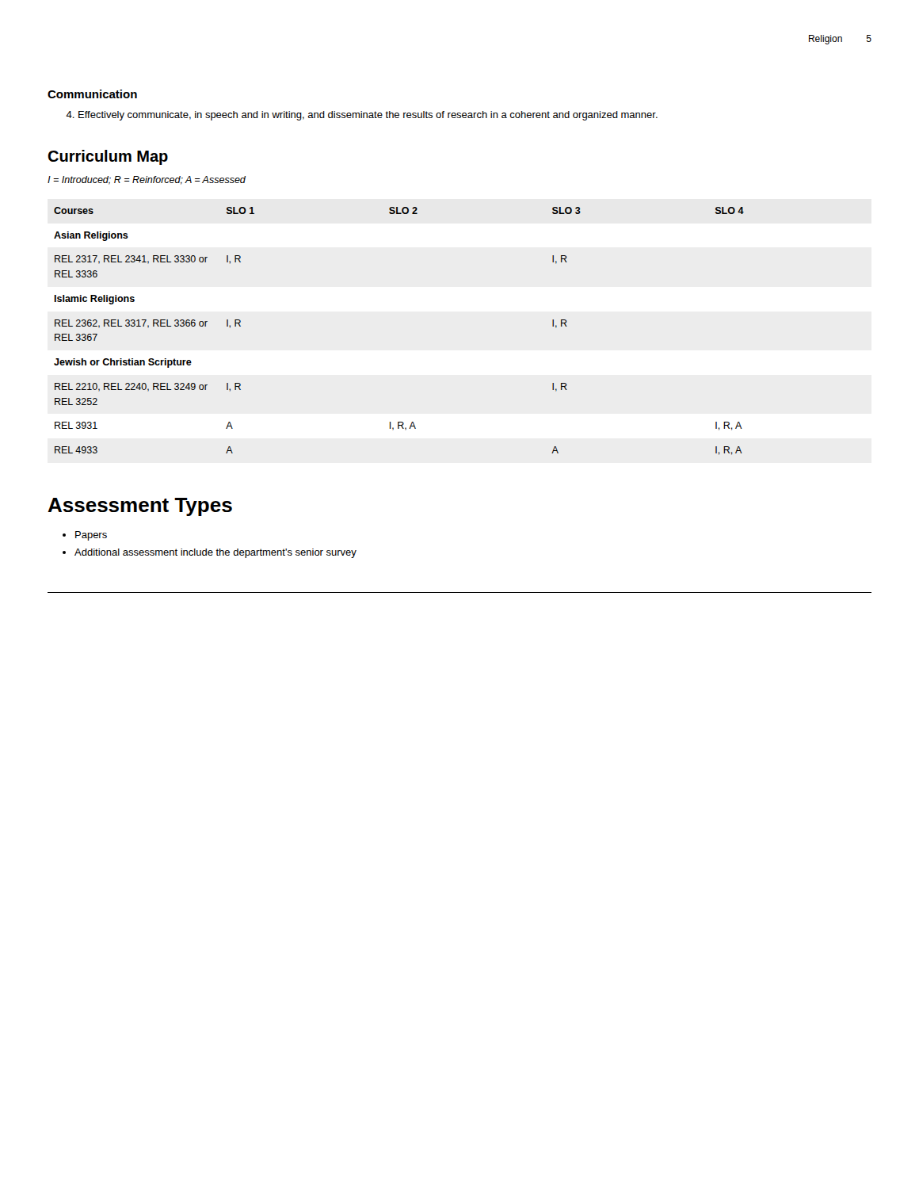Religion5
Communication
Effectively communicate, in speech and in writing, and disseminate the results of research in a coherent and organized manner.
Curriculum Map
I = Introduced; R = Reinforced; A = Assessed
| Courses | SLO 1 | SLO 2 | SLO 3 | SLO 4 |
| --- | --- | --- | --- | --- |
| Asian Religions |
| REL 2317, REL 2341, REL 3330 or REL 3336 | I, R | | I, R | |
| Islamic Religions |
| REL 2362, REL 3317, REL 3366 or REL 3367 | I, R | | I, R | |
| Jewish or Christian Scripture |
| REL 2210, REL 2240, REL 3249 or REL 3252 | I, R | | I, R | |
| REL 3931 | A | I, R, A | | I, R, A |
| REL 4933 | A | | A | I, R, A |
Assessment Types
Papers
Additional assessment include the department's senior survey